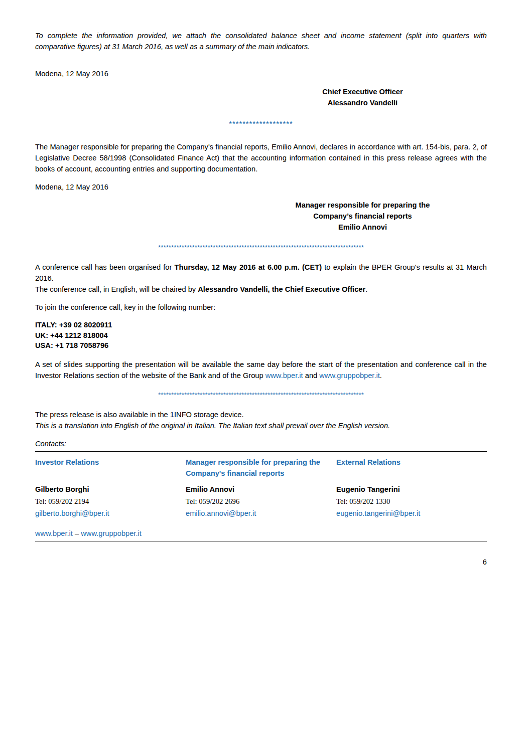To complete the information provided, we attach the consolidated balance sheet and income statement (split into quarters with comparative figures) at 31 March 2016, as well as a summary of the main indicators.
Modena, 12 May 2016
Chief Executive Officer
Alessandro Vandelli
*******************
The Manager responsible for preparing the Company's financial reports, Emilio Annovi, declares in accordance with art. 154-bis, para. 2, of Legislative Decree 58/1998 (Consolidated Finance Act) that the accounting information contained in this press release agrees with the books of account, accounting entries and supporting documentation.
Modena, 12 May 2016
Manager responsible for preparing the
Company’s financial reports
Emilio Annovi
*******************************************************************************
A conference call has been organised for Thursday, 12 May 2016 at 6.00 p.m. (CET) to explain the BPER Group's results at 31 March 2016.
The conference call, in English, will be chaired by Alessandro Vandelli, the Chief Executive Officer.
To join the conference call, key in the following number:
ITALY: +39 02 8020911
UK: +44 1212 818004
USA: +1 718 7058796
A set of slides supporting the presentation will be available the same day before the start of the presentation and conference call in the Investor Relations section of the website of the Bank and of the Group www.bper.it and www.gruppobper.it.
*******************************************************************************
The press release is also available in the 1INFO storage device.
This is a translation into English of the original in Italian. The Italian text shall prevail over the English version.
Contacts:
| Investor Relations | Manager responsible for preparing the Company's financial reports | External Relations |
| Gilberto Borghi | Emilio Annovi | Eugenio Tangerini |
| Tel: 059/202 2194 | Tel: 059/202 2696 | Tel: 059/202 1330 |
| gilberto.borghi@bper.it | emilio.annovi@bper.it | eugenio.tangerini@bper.it |
www.bper.it – www.gruppobper.it
6